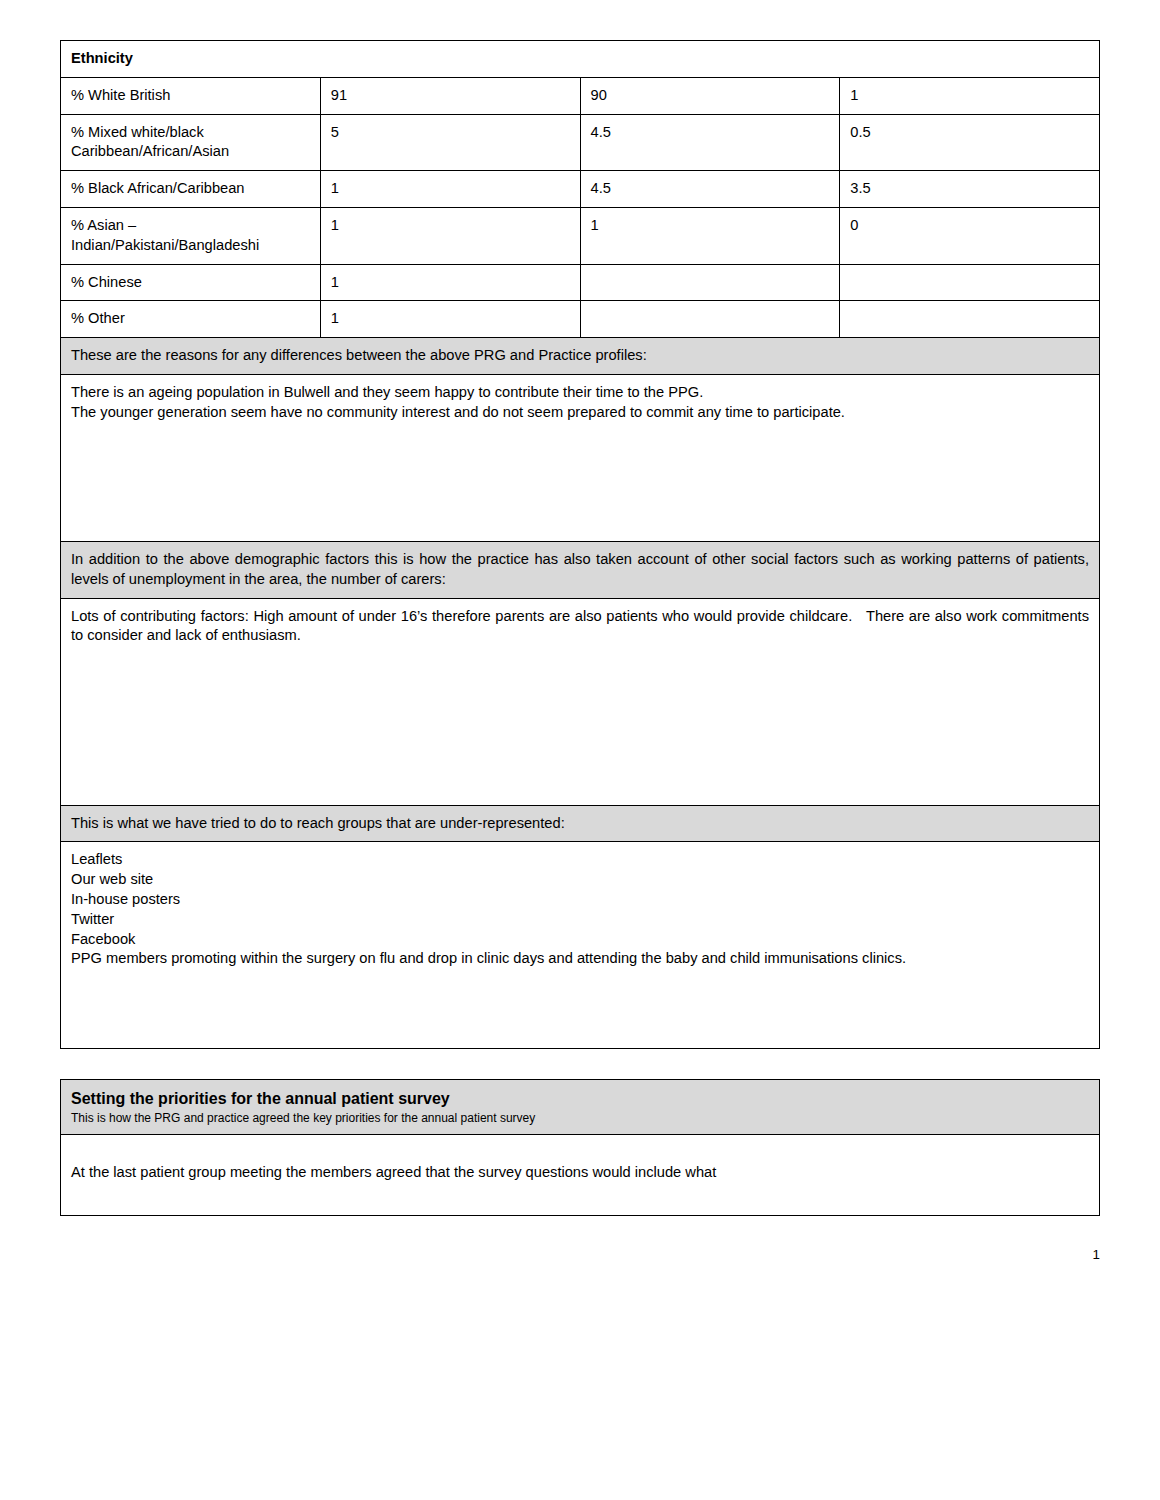| Ethnicity |
| % White British | 91 | 90 | 1 |
| % Mixed white/black Caribbean/African/Asian | 5 | 4.5 | 0.5 |
| % Black African/Caribbean | 1 | 4.5 | 3.5 |
| % Asian – Indian/Pakistani/Bangladeshi | 1 | 1 | 0 |
| % Chinese | 1 | | |
| % Other | 1 | | |
| These are the reasons for any differences between the above PRG and Practice profiles: |
| There is an ageing population in Bulwell and they seem happy to contribute their time to the PPG. The younger generation seem have no community interest and do not seem prepared to commit any time to participate. |
| In addition to the above demographic factors this is how the practice has also taken account of other social factors such as working patterns of patients, levels of unemployment in the area, the number of carers: |
| Lots of contributing factors: High amount of under 16’s therefore parents are also patients who would provide childcare. There are also work commitments to consider and lack of enthusiasm. |
| This is what we have tried to do to reach groups that are under-represented: |
| Leaflets Our web site In-house posters Twitter Facebook PPG members promoting within the surgery on flu and drop in clinic days and attending the baby and child immunisations clinics. |
Setting the priorities for the annual patient survey
This is how the PRG and practice agreed the key priorities for the annual patient survey
At the last patient group meeting the members agreed that the survey questions would include what
1